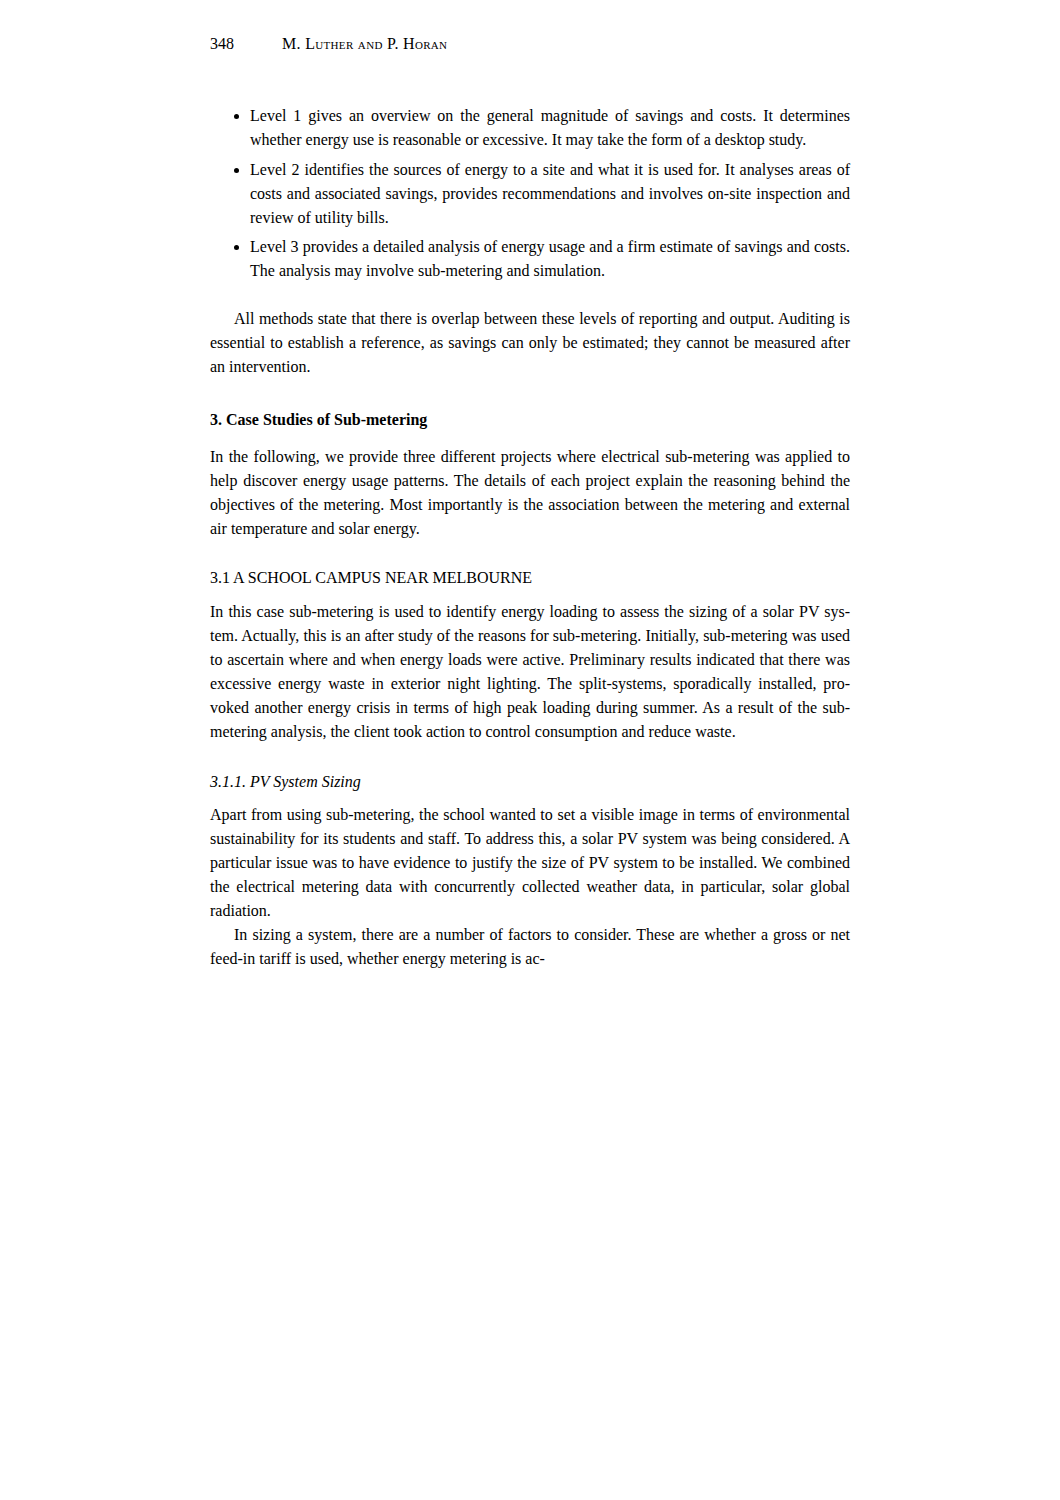348 M. Luther and P. Horan
Level 1 gives an overview on the general magnitude of savings and costs. It determines whether energy use is reasonable or excessive. It may take the form of a desktop study.
Level 2 identifies the sources of energy to a site and what it is used for. It analyses areas of costs and associated savings, provides recommendations and involves on-site inspection and review of utility bills.
Level 3 provides a detailed analysis of energy usage and a firm estimate of savings and costs. The analysis may involve sub-metering and simulation.
All methods state that there is overlap between these levels of reporting and output. Auditing is essential to establish a reference, as savings can only be estimated; they cannot be measured after an intervention.
3. Case Studies of Sub-metering
In the following, we provide three different projects where electrical sub-metering was applied to help discover energy usage patterns. The details of each project explain the reasoning behind the objectives of the metering. Most importantly is the association between the metering and external air temperature and solar energy.
3.1 A SCHOOL CAMPUS NEAR MELBOURNE
In this case sub-metering is used to identify energy loading to assess the sizing of a solar PV system. Actually, this is an after study of the reasons for sub-metering. Initially, sub-metering was used to ascertain where and when energy loads were active. Preliminary results indicated that there was excessive energy waste in exterior night lighting. The split-systems, sporadically installed, provoked another energy crisis in terms of high peak loading during summer. As a result of the sub-metering analysis, the client took action to control consumption and reduce waste.
3.1.1. PV System Sizing
Apart from using sub-metering, the school wanted to set a visible image in terms of environmental sustainability for its students and staff. To address this, a solar PV system was being considered. A particular issue was to have evidence to justify the size of PV system to be installed. We combined the electrical metering data with concurrently collected weather data, in particular, solar global radiation.
In sizing a system, there are a number of factors to consider. These are whether a gross or net feed-in tariff is used, whether energy metering is ac-